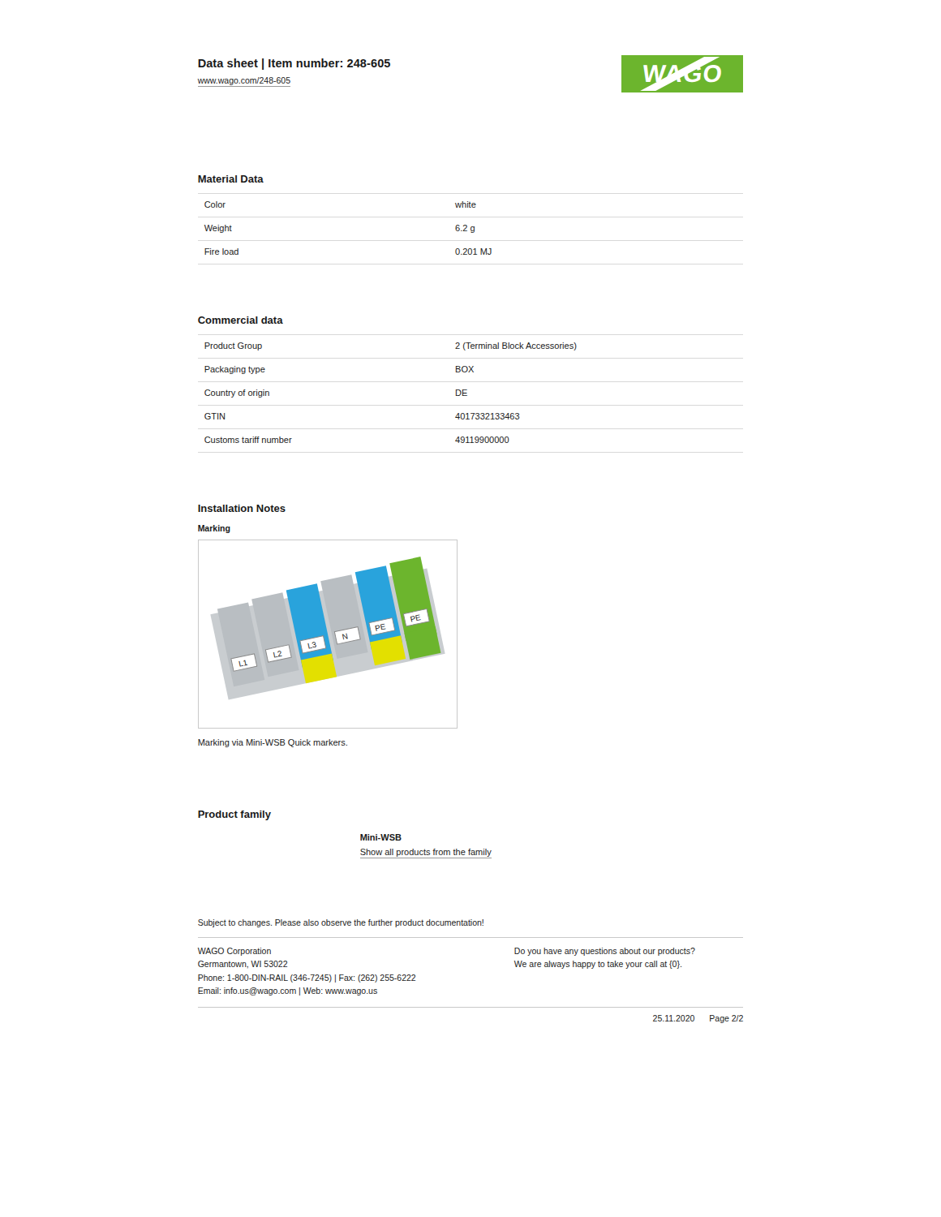Data sheet | Item number: 248-605
www.wago.com/248-605
WAGO
Material Data
| Color | white |
| Weight | 6.2 g |
| Fire load | 0.201 MJ |
Commercial data
| Product Group | 2 (Terminal Block Accessories) |
| Packaging type | BOX |
| Country of origin | DE |
| GTIN | 4017332133463 |
| Customs tariff number | 49119900000 |
Installation Notes
Marking
Marking via Mini-WSB Quick markers.
Product family
Mini-WSB
Show all products from the family
Subject to changes. Please also observe the further product documentation!
WAGO Corporation
Germantown, WI 53022
Phone: 1-800-DIN-RAIL (346-7245) | Fax: (262) 255-6222
Email: info.us@wago.com | Web: www.wago.us
Do you have any questions about our products?
We are always happy to take your call at {0}.
25.11.2020Page 2/2